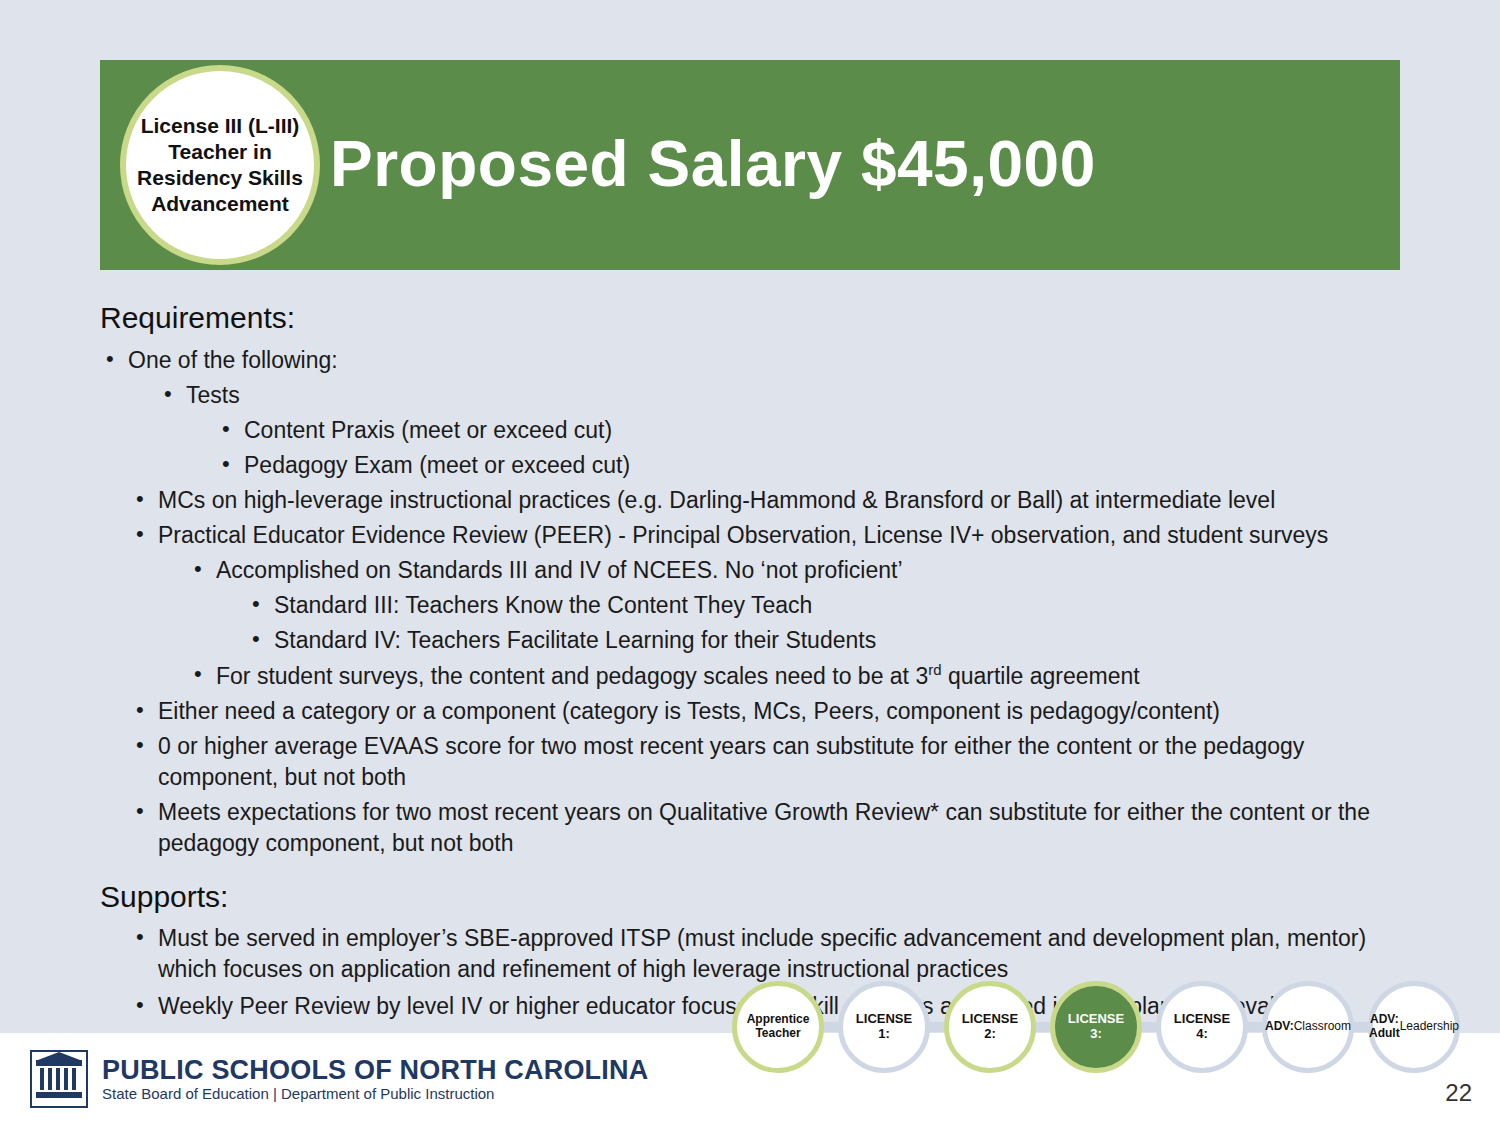License III (L-III)
Teacher in
Residency Skills
Advancement
Proposed Salary $45,000
Requirements:
One of the following:
Tests
Content Praxis (meet or exceed cut)
Pedagogy Exam (meet or exceed cut)
MCs on high-leverage instructional practices (e.g. Darling-Hammond & Bransford or Ball) at intermediate level
Practical Educator Evidence Review (PEER) - Principal Observation, License IV+ observation, and student surveys
Accomplished on Standards III and IV of NCEES. No ‘not proficient’
Standard III: Teachers Know the Content They Teach
Standard IV: Teachers Facilitate Learning for their Students
For student surveys, the content and pedagogy scales need to be at 3rd quartile agreement
Either need a category or a component (category is Tests, MCs, Peers, component is pedagogy/content)
0 or higher average EVAAS score for two most recent years can substitute for either the content or the pedagogy component, but not both
Meets expectations for two most recent years on Qualitative Growth Review* can substitute for either the content or the pedagogy component, but not both
Supports:
Must be served in employer’s SBE-approved ITSP (must include specific advancement and development plan, mentor) which focuses on application and refinement of high leverage instructional practices
Weekly Peer Review by level IV or higher educator focused on skill demo as articulated in A&D plan (non-evaluative)
Support by the sponsor as defined in the MOU between the PSU and an EPP
Professional advancement account of $2500 total for the term of the license
Apprentice
Teacher
LICENSE 1:
LICENSE 2:
LICENSE 3:
LICENSE 4:
ADV:Classroom
ADV: AdultLeadership
PUBLIC SCHOOLS OF NORTH CAROLINA
State Board of Education | Department of Public Instruction
22